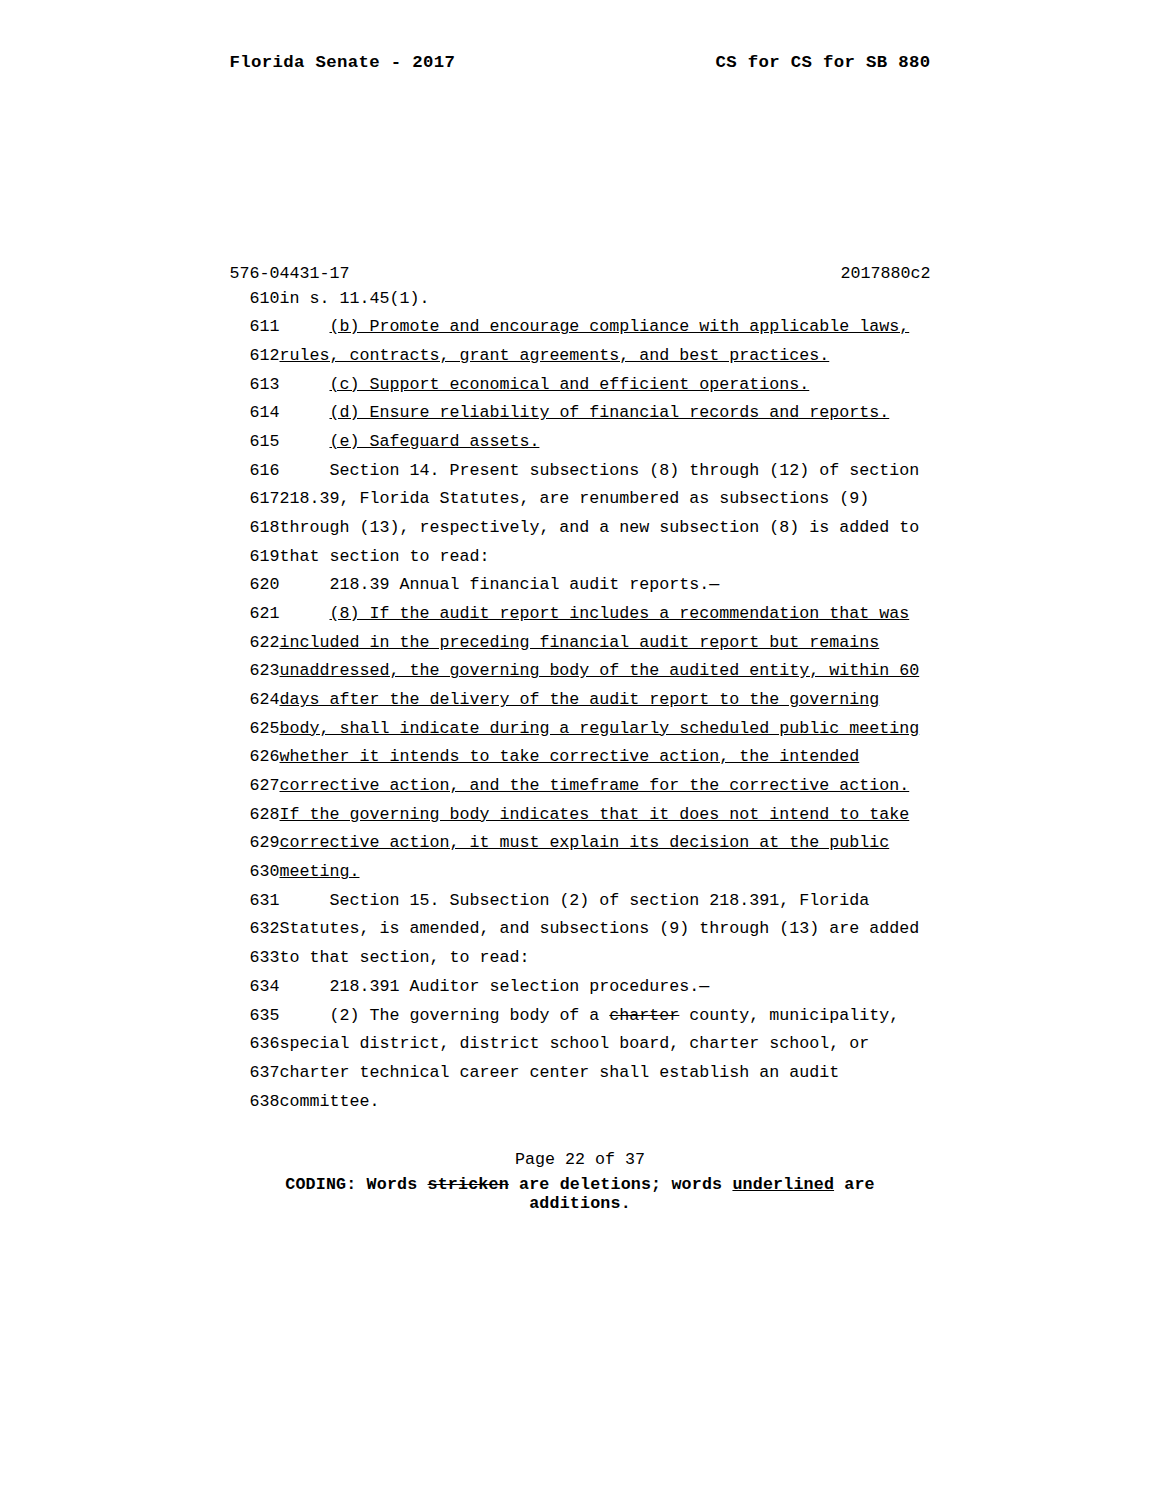Florida Senate - 2017
CS for CS for SB 880
576-04431-17
2017880c2
| 610 | in s. 11.45(1). |
| 611 | (b) Promote and encourage compliance with applicable laws, |
| 612 | rules, contracts, grant agreements, and best practices. |
| 613 | (c) Support economical and efficient operations. |
| 614 | (d) Ensure reliability of financial records and reports. |
| 615 | (e) Safeguard assets. |
| 616 | Section 14. Present subsections (8) through (12) of section |
| 617 | 218.39, Florida Statutes, are renumbered as subsections (9) |
| 618 | through (13), respectively, and a new subsection (8) is added to |
| 619 | that section to read: |
| 620 | 218.39 Annual financial audit reports.— |
| 621 | (8) If the audit report includes a recommendation that was |
| 622 | included in the preceding financial audit report but remains |
| 623 | unaddressed, the governing body of the audited entity, within 60 |
| 624 | days after the delivery of the audit report to the governing |
| 625 | body, shall indicate during a regularly scheduled public meeting |
| 626 | whether it intends to take corrective action, the intended |
| 627 | corrective action, and the timeframe for the corrective action. |
| 628 | If the governing body indicates that it does not intend to take |
| 629 | corrective action, it must explain its decision at the public |
| 630 | meeting. |
| 631 | Section 15. Subsection (2) of section 218.391, Florida |
| 632 | Statutes, is amended, and subsections (9) through (13) are added |
| 633 | to that section, to read: |
| 634 | 218.391 Auditor selection procedures.— |
| 635 | (2) The governing body of a charter county, municipality, |
| 636 | special district, district school board, charter school, or |
| 637 | charter technical career center shall establish an audit |
| 638 | committee. |
Page 22 of 37
CODING: Words stricken are deletions; words underlined are additions.